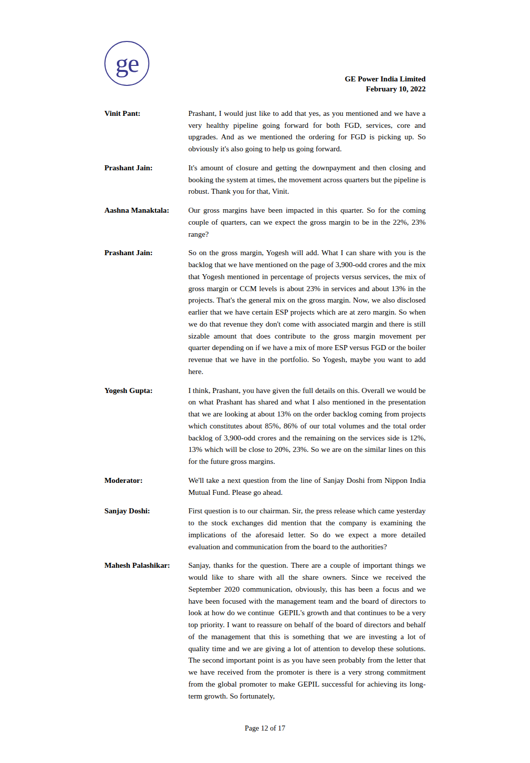ge
GE Power India Limited
February 10, 2022
| Vinit Pant: | Prashant, I would just like to add that yes, as you mentioned and we have a very healthy pipeline going forward for both FGD, services, core and upgrades. And as we mentioned the ordering for FGD is picking up. So obviously it's also going to help us going forward. |
| Prashant Jain: | It's amount of closure and getting the downpayment and then closing and booking the system at times, the movement across quarters but the pipeline is robust. Thank you for that, Vinit. |
| Aashna Manaktala: | Our gross margins have been impacted in this quarter. So for the coming couple of quarters, can we expect the gross margin to be in the 22%, 23% range? |
| Prashant Jain: | So on the gross margin, Yogesh will add. What I can share with you is the backlog that we have mentioned on the page of 3,900-odd crores and the mix that Yogesh mentioned in percentage of projects versus services, the mix of gross margin or CCM levels is about 23% in services and about 13% in the projects. That's the general mix on the gross margin. Now, we also disclosed earlier that we have certain ESP projects which are at zero margin. So when we do that revenue they don't come with associated margin and there is still sizable amount that does contribute to the gross margin movement per quarter depending on if we have a mix of more ESP versus FGD or the boiler revenue that we have in the portfolio. So Yogesh, maybe you want to add here. |
| Yogesh Gupta: | I think, Prashant, you have given the full details on this. Overall we would be on what Prashant has shared and what I also mentioned in the presentation that we are looking at about 13% on the order backlog coming from projects which constitutes about 85%, 86% of our total volumes and the total order backlog of 3,900-odd crores and the remaining on the services side is 12%, 13% which will be close to 20%, 23%. So we are on the similar lines on this for the future gross margins. |
| Moderator: | We'll take a next question from the line of Sanjay Doshi from Nippon India Mutual Fund. Please go ahead. |
| Sanjay Doshi: | First question is to our chairman. Sir, the press release which came yesterday to the stock exchanges did mention that the company is examining the implications of the aforesaid letter. So do we expect a more detailed evaluation and communication from the board to the authorities? |
| Mahesh Palashikar: | Sanjay, thanks for the question. There are a couple of important things we would like to share with all the share owners. Since we received the September 2020 communication, obviously, this has been a focus and we have been focused with the management team and the board of directors to look at how do we continue GEPIL's growth and that continues to be a very top priority. I want to reassure on behalf of the board of directors and behalf of the management that this is something that we are investing a lot of quality time and we are giving a lot of attention to develop these solutions. The second important point is as you have seen probably from the letter that we have received from the promoter is there is a very strong commitment from the global promoter to make GEPIL successful for achieving its long-term growth. So fortunately, |
Page 12 of 17